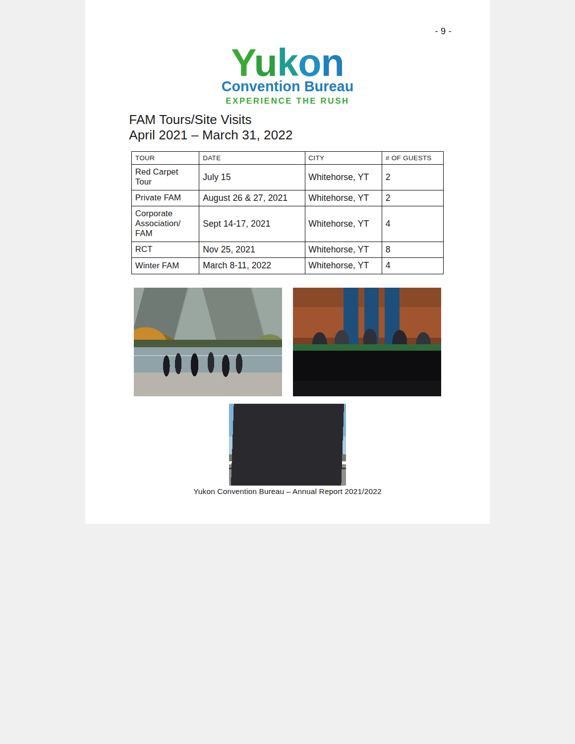- 9 -
Yukon
Convention Bureau
EXPERIENCE THE RUSH
FAM Tours/Site Visits
April 2021 – March 31, 2022
| TOUR | DATE | CITY | # OF GUESTS |
| --- | --- | --- | --- |
| Red Carpet Tour | July 15 | Whitehorse, YT | 2 |
| Private FAM | August 26 & 27, 2021 | Whitehorse, YT | 2 |
| Corporate Association/ FAM | Sept 14-17, 2021 | Whitehorse, YT | 4 |
| RCT | Nov 25, 2021 | Whitehorse, YT | 8 |
| Winter FAM | March 8-11, 2022 | Whitehorse, YT | 4 |
Yukon Convention Bureau – Annual Report 2021/2022